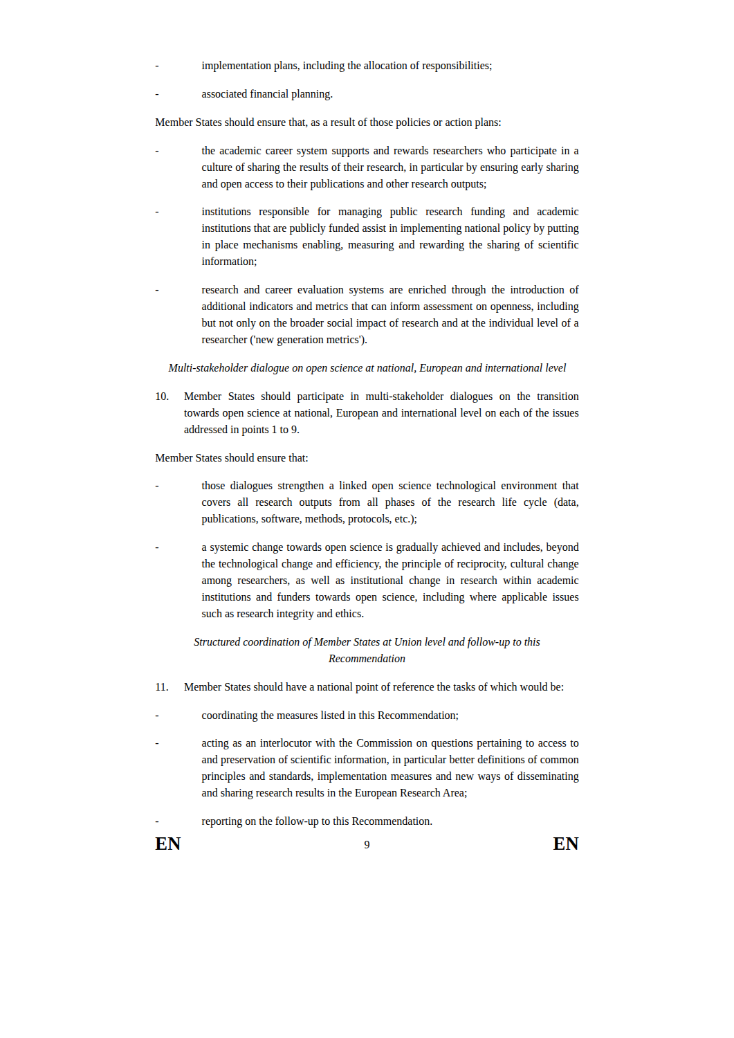-implementation plans, including the allocation of responsibilities;
-associated financial planning.
Member States should ensure that, as a result of those policies or action plans:
-the academic career system supports and rewards researchers who participate in a culture of sharing the results of their research, in particular by ensuring early sharing and open access to their publications and other research outputs;
-institutions responsible for managing public research funding and academic institutions that are publicly funded assist in implementing national policy by putting in place mechanisms enabling, measuring and rewarding the sharing of scientific information;
-research and career evaluation systems are enriched through the introduction of additional indicators and metrics that can inform assessment on openness, including but not only on the broader social impact of research and at the individual level of a researcher ('new generation metrics').
Multi-stakeholder dialogue on open science at national, European and international level
10. Member States should participate in multi-stakeholder dialogues on the transition towards open science at national, European and international level on each of the issues addressed in points 1 to 9.
Member States should ensure that:
-those dialogues strengthen a linked open science technological environment that covers all research outputs from all phases of the research life cycle (data, publications, software, methods, protocols, etc.);
-a systemic change towards open science is gradually achieved and includes, beyond the technological change and efficiency, the principle of reciprocity, cultural change among researchers, as well as institutional change in research within academic institutions and funders towards open science, including where applicable issues such as research integrity and ethics.
Structured coordination of Member States at Union level and follow-up to this
Recommendation
11. Member States should have a national point of reference the tasks of which would be:
-coordinating the measures listed in this Recommendation;
-acting as an interlocutor with the Commission on questions pertaining to access to and preservation of scientific information, in particular better definitions of common principles and standards, implementation measures and new ways of disseminating and sharing research results in the European Research Area;
-reporting on the follow-up to this Recommendation.
EN 9 EN